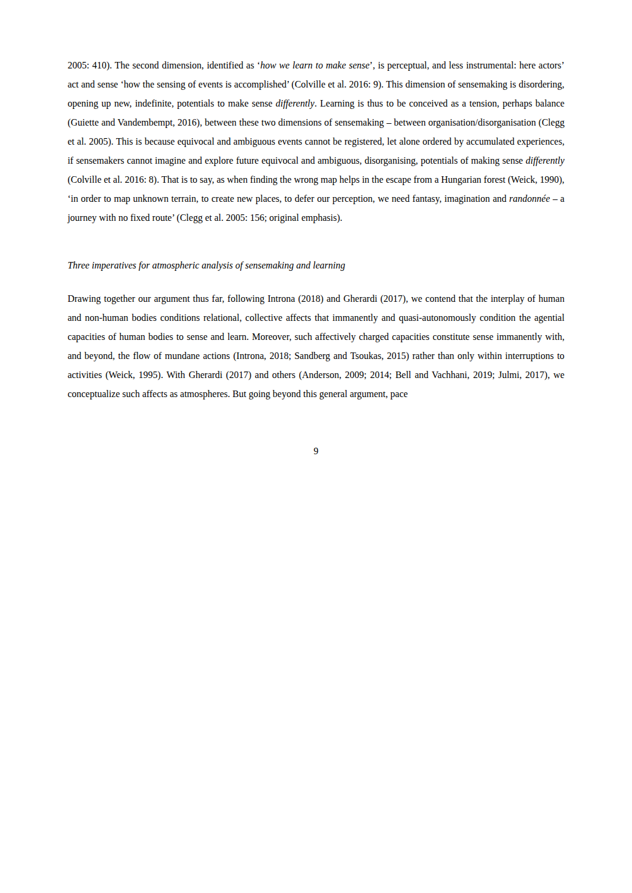2005: 410). The second dimension, identified as ‘how we learn to make sense’, is perceptual, and less instrumental: here actors’ act and sense ‘how the sensing of events is accomplished’ (Colville et al. 2016: 9). This dimension of sensemaking is disordering, opening up new, indefinite, potentials to make sense differently. Learning is thus to be conceived as a tension, perhaps balance (Guiette and Vandembempt, 2016), between these two dimensions of sensemaking – between organisation/disorganisation (Clegg et al. 2005). This is because equivocal and ambiguous events cannot be registered, let alone ordered by accumulated experiences, if sensemakers cannot imagine and explore future equivocal and ambiguous, disorganising, potentials of making sense differently (Colville et al. 2016: 8). That is to say, as when finding the wrong map helps in the escape from a Hungarian forest (Weick, 1990), ‘in order to map unknown terrain, to create new places, to defer our perception, we need fantasy, imagination and randonnée – a journey with no fixed route’ (Clegg et al. 2005: 156; original emphasis).
Three imperatives for atmospheric analysis of sensemaking and learning
Drawing together our argument thus far, following Introna (2018) and Gherardi (2017), we contend that the interplay of human and non-human bodies conditions relational, collective affects that immanently and quasi-autonomously condition the agential capacities of human bodies to sense and learn. Moreover, such affectively charged capacities constitute sense immanently with, and beyond, the flow of mundane actions (Introna, 2018; Sandberg and Tsoukas, 2015) rather than only within interruptions to activities (Weick, 1995). With Gherardi (2017) and others (Anderson, 2009; 2014; Bell and Vachhani, 2019; Julmi, 2017), we conceptualize such affects as atmospheres. But going beyond this general argument, pace
9